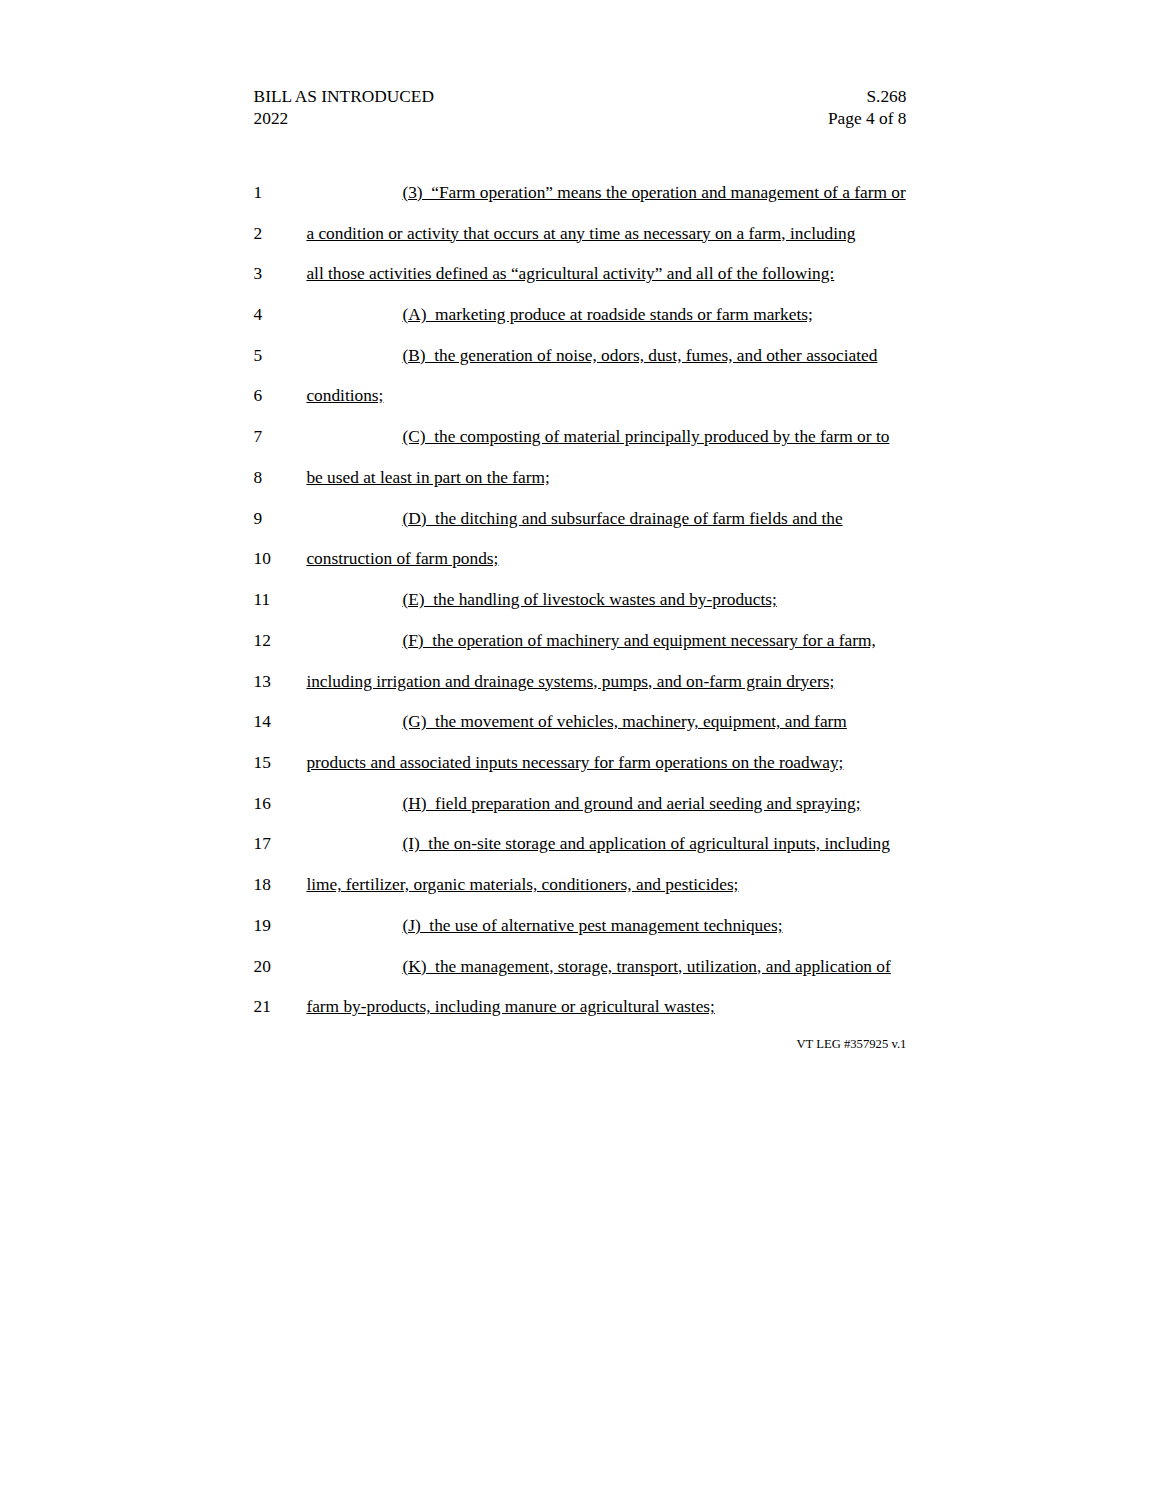BILL AS INTRODUCED
2022
S.268
Page 4 of 8
| 1 | (3) “Farm operation” means the operation and management of a farm or |
| 2 | a condition or activity that occurs at any time as necessary on a farm, including |
| 3 | all those activities defined as “agricultural activity” and all of the following: |
| 4 | (A) marketing produce at roadside stands or farm markets; |
| 5 | (B) the generation of noise, odors, dust, fumes, and other associated |
| 6 | conditions; |
| 7 | (C) the composting of material principally produced by the farm or to |
| 8 | be used at least in part on the farm; |
| 9 | (D) the ditching and subsurface drainage of farm fields and the |
| 10 | construction of farm ponds; |
| 11 | (E) the handling of livestock wastes and by-products; |
| 12 | (F) the operation of machinery and equipment necessary for a farm, |
| 13 | including irrigation and drainage systems, pumps, and on-farm grain dryers; |
| 14 | (G) the movement of vehicles, machinery, equipment, and farm |
| 15 | products and associated inputs necessary for farm operations on the roadway; |
| 16 | (H) field preparation and ground and aerial seeding and spraying; |
| 17 | (I) the on-site storage and application of agricultural inputs, including |
| 18 | lime, fertilizer, organic materials, conditioners, and pesticides; |
| 19 | (J) the use of alternative pest management techniques; |
| 20 | (K) the management, storage, transport, utilization, and application of |
| 21 | farm by-products, including manure or agricultural wastes; |
VT LEG #357925 v.1